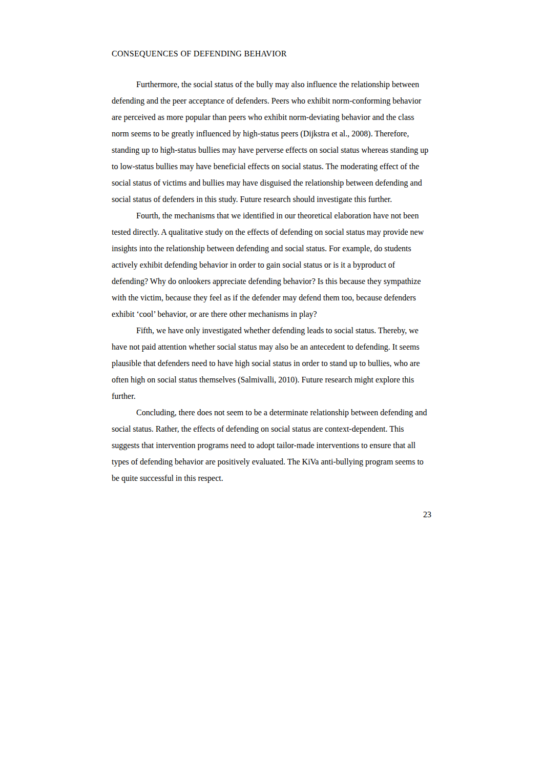CONSEQUENCES OF DEFENDING BEHAVIOR
Furthermore, the social status of the bully may also influence the relationship between defending and the peer acceptance of defenders. Peers who exhibit norm-conforming behavior are perceived as more popular than peers who exhibit norm-deviating behavior and the class norm seems to be greatly influenced by high-status peers (Dijkstra et al., 2008). Therefore, standing up to high-status bullies may have perverse effects on social status whereas standing up to low-status bullies may have beneficial effects on social status. The moderating effect of the social status of victims and bullies may have disguised the relationship between defending and social status of defenders in this study. Future research should investigate this further.
Fourth, the mechanisms that we identified in our theoretical elaboration have not been tested directly. A qualitative study on the effects of defending on social status may provide new insights into the relationship between defending and social status. For example, do students actively exhibit defending behavior in order to gain social status or is it a byproduct of defending? Why do onlookers appreciate defending behavior? Is this because they sympathize with the victim, because they feel as if the defender may defend them too, because defenders exhibit ‘cool’ behavior, or are there other mechanisms in play?
Fifth, we have only investigated whether defending leads to social status. Thereby, we have not paid attention whether social status may also be an antecedent to defending. It seems plausible that defenders need to have high social status in order to stand up to bullies, who are often high on social status themselves (Salmivalli, 2010). Future research might explore this further.
Concluding, there does not seem to be a determinate relationship between defending and social status. Rather, the effects of defending on social status are context-dependent. This suggests that intervention programs need to adopt tailor-made interventions to ensure that all types of defending behavior are positively evaluated. The KiVa anti-bullying program seems to be quite successful in this respect.
23